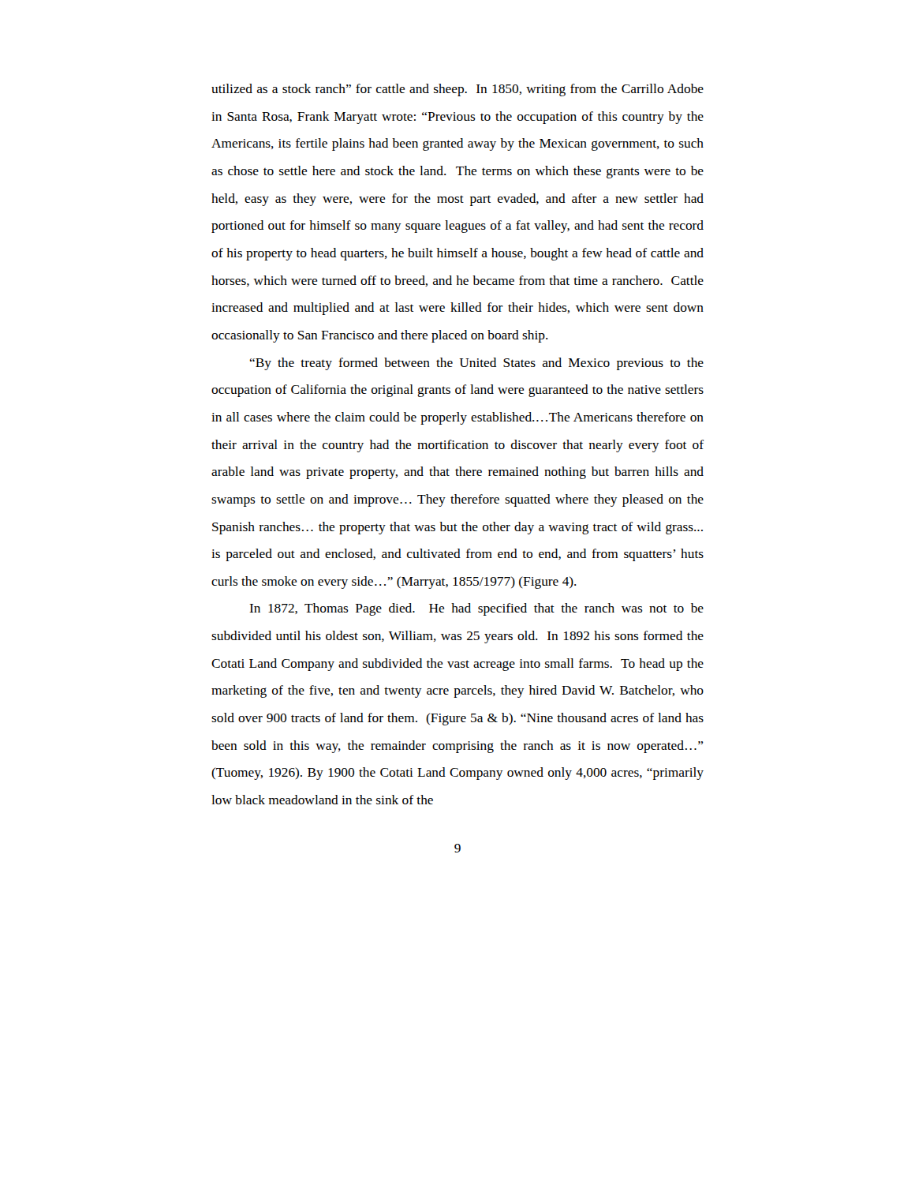utilized as a stock ranch” for cattle and sheep. In 1850, writing from the Carrillo Adobe in Santa Rosa, Frank Maryatt wrote: “Previous to the occupation of this country by the Americans, its fertile plains had been granted away by the Mexican government, to such as chose to settle here and stock the land. The terms on which these grants were to be held, easy as they were, were for the most part evaded, and after a new settler had portioned out for himself so many square leagues of a fat valley, and had sent the record of his property to head quarters, he built himself a house, bought a few head of cattle and horses, which were turned off to breed, and he became from that time a ranchero. Cattle increased and multiplied and at last were killed for their hides, which were sent down occasionally to San Francisco and there placed on board ship.
“By the treaty formed between the United States and Mexico previous to the occupation of California the original grants of land were guaranteed to the native settlers in all cases where the claim could be properly established.…The Americans therefore on their arrival in the country had the mortification to discover that nearly every foot of arable land was private property, and that there remained nothing but barren hills and swamps to settle on and improve… They therefore squatted where they pleased on the Spanish ranches… the property that was but the other day a waving tract of wild grass... is parceled out and enclosed, and cultivated from end to end, and from squatters’ huts curls the smoke on every side…” (Marryat, 1855/1977) (Figure 4).
In 1872, Thomas Page died. He had specified that the ranch was not to be subdivided until his oldest son, William, was 25 years old. In 1892 his sons formed the Cotati Land Company and subdivided the vast acreage into small farms. To head up the marketing of the five, ten and twenty acre parcels, they hired David W. Batchelor, who sold over 900 tracts of land for them. (Figure 5a & b). “Nine thousand acres of land has been sold in this way, the remainder comprising the ranch as it is now operated…” (Tuomey, 1926). By 1900 the Cotati Land Company owned only 4,000 acres, “primarily low black meadowland in the sink of the
9